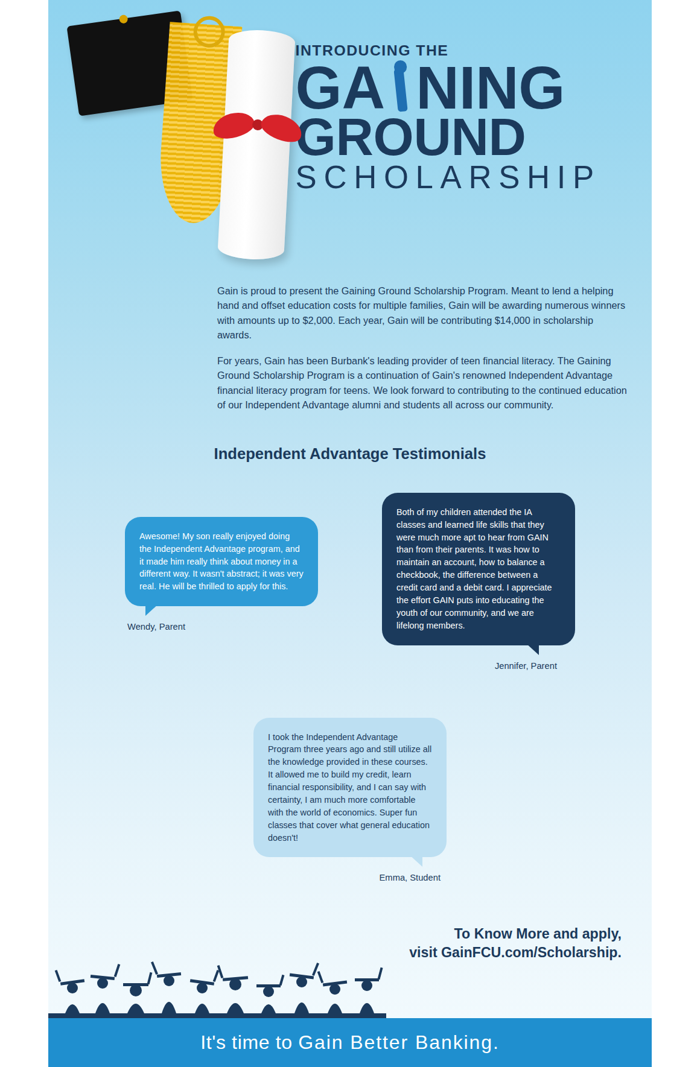Introducing the
GAINING GROUND Scholarship
Gain is proud to present the Gaining Ground Scholarship Program. Meant to lend a helping hand and offset education costs for multiple families, Gain will be awarding numerous winners with amounts up to $2,000. Each year, Gain will be contributing $14,000 in scholarship awards.
For years, Gain has been Burbank's leading provider of teen financial literacy. The Gaining Ground Scholarship Program is a continuation of Gain's renowned Independent Advantage financial literacy program for teens. We look forward to contributing to the continued education of our Independent Advantage alumni and students all across our community.
Independent Advantage Testimonials
Awesome! My son really enjoyed doing the Independent Advantage program, and it made him really think about money in a different way. It wasn't abstract; it was very real. He will be thrilled to apply for this.
Wendy, Parent
Both of my children attended the IA classes and learned life skills that they were much more apt to hear from GAIN than from their parents. It was how to maintain an account, how to balance a checkbook, the difference between a credit card and a debit card. I appreciate the effort GAIN puts into educating the youth of our community, and we are lifelong members.
Jennifer, Parent
I took the Independent Advantage Program three years ago and still utilize all the knowledge provided in these courses. It allowed me to build my credit, learn financial responsibility, and I can say with certainty, I am much more comfortable with the world of economics. Super fun classes that cover what general education doesn't!
Emma, Student
To Know More and apply,
visit GainFCU.com/Scholarship.
It's time to Gain Better Banking.